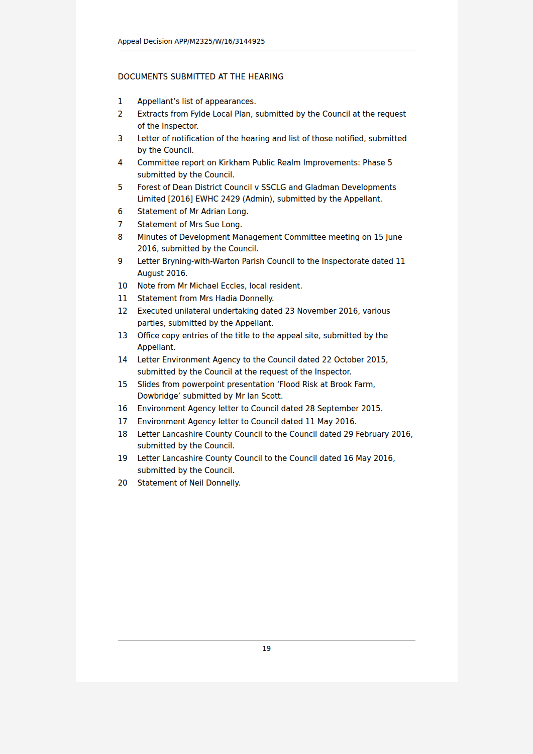Appeal Decision APP/M2325/W/16/3144925
Documents submitted at the hearing
1 Appellant’s list of appearances.
2 Extracts from Fylde Local Plan, submitted by the Council at the request of the Inspector.
3 Letter of notification of the hearing and list of those notified, submitted by the Council.
4 Committee report on Kirkham Public Realm Improvements: Phase 5 submitted by the Council.
5 Forest of Dean District Council v SSCLG and Gladman Developments Limited [2016] EWHC 2429 (Admin), submitted by the Appellant.
6 Statement of Mr Adrian Long.
7 Statement of Mrs Sue Long.
8 Minutes of Development Management Committee meeting on 15 June 2016, submitted by the Council.
9 Letter Bryning-with-Warton Parish Council to the Inspectorate dated 11 August 2016.
10 Note from Mr Michael Eccles, local resident.
11 Statement from Mrs Hadia Donnelly.
12 Executed unilateral undertaking dated 23 November 2016, various parties, submitted by the Appellant.
13 Office copy entries of the title to the appeal site, submitted by the Appellant.
14 Letter Environment Agency to the Council dated 22 October 2015, submitted by the Council at the request of the Inspector.
15 Slides from powerpoint presentation ‘Flood Risk at Brook Farm, Dowbridge’ submitted by Mr Ian Scott.
16 Environment Agency letter to Council dated 28 September 2015.
17 Environment Agency letter to Council dated 11 May 2016.
18 Letter Lancashire County Council to the Council dated 29 February 2016, submitted by the Council.
19 Letter Lancashire County Council to the Council dated 16 May 2016, submitted by the Council.
20 Statement of Neil Donnelly.
19